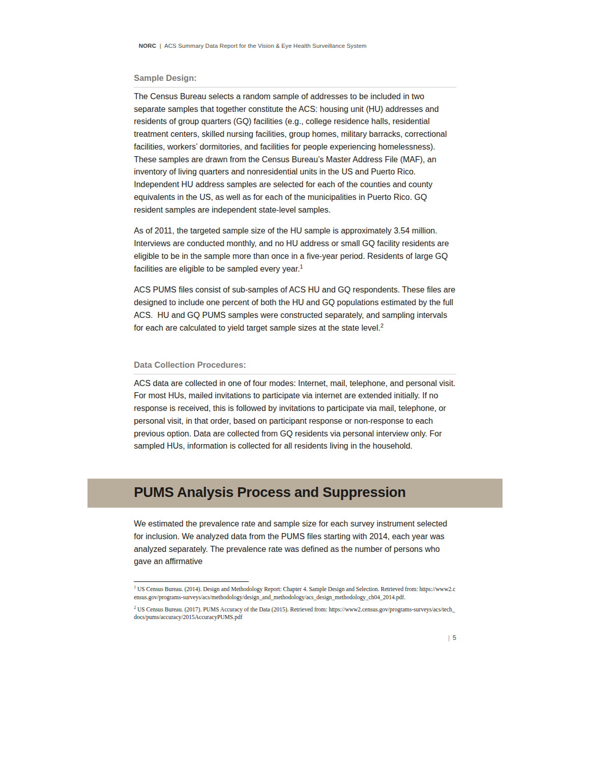NORC | ACS Summary Data Report for the Vision & Eye Health Surveillance System
Sample Design:
The Census Bureau selects a random sample of addresses to be included in two separate samples that together constitute the ACS: housing unit (HU) addresses and residents of group quarters (GQ) facilities (e.g., college residence halls, residential treatment centers, skilled nursing facilities, group homes, military barracks, correctional facilities, workers’ dormitories, and facilities for people experiencing homelessness). These samples are drawn from the Census Bureau’s Master Address File (MAF), an inventory of living quarters and nonresidential units in the US and Puerto Rico. Independent HU address samples are selected for each of the counties and county equivalents in the US, as well as for each of the municipalities in Puerto Rico. GQ resident samples are independent state-level samples.
As of 2011, the targeted sample size of the HU sample is approximately 3.54 million. Interviews are conducted monthly, and no HU address or small GQ facility residents are eligible to be in the sample more than once in a five-year period. Residents of large GQ facilities are eligible to be sampled every year.1
ACS PUMS files consist of sub-samples of ACS HU and GQ respondents. These files are designed to include one percent of both the HU and GQ populations estimated by the full ACS. HU and GQ PUMS samples were constructed separately, and sampling intervals for each are calculated to yield target sample sizes at the state level.2
Data Collection Procedures:
ACS data are collected in one of four modes: Internet, mail, telephone, and personal visit. For most HUs, mailed invitations to participate via internet are extended initially. If no response is received, this is followed by invitations to participate via mail, telephone, or personal visit, in that order, based on participant response or non-response to each previous option. Data are collected from GQ residents via personal interview only. For sampled HUs, information is collected for all residents living in the household.
PUMS Analysis Process and Suppression
We estimated the prevalence rate and sample size for each survey instrument selected for inclusion. We analyzed data from the PUMS files starting with 2014, each year was analyzed separately. The prevalence rate was defined as the number of persons who gave an affirmative
1 US Census Bureau. (2014). Design and Methodology Report: Chapter 4. Sample Design and Selection. Retrieved from: https://www2.census.gov/programs-surveys/acs/methodology/design_and_methodology/acs_design_methodology_ch04_2014.pdf.
2 US Census Bureau. (2017). PUMS Accuracy of the Data (2015). Retrieved from: https://www2.census.gov/programs-surveys/acs/tech_docs/pums/accuracy/2015AccuracyPUMS.pdf
|5